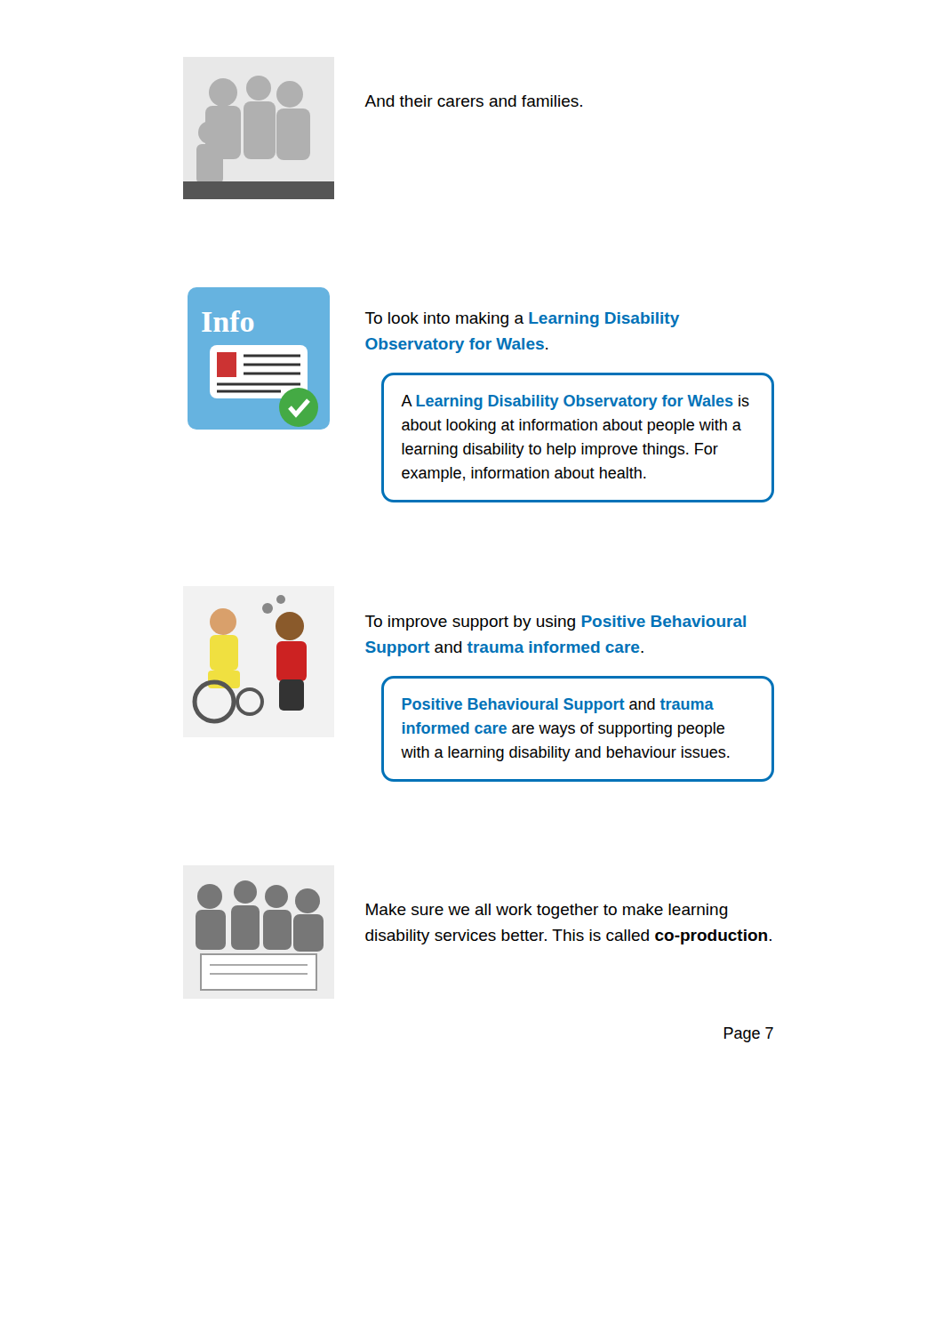And their carers and families.
To look into making a Learning Disability Observatory for Wales.
A Learning Disability Observatory for Wales is about looking at information about people with a learning disability to help improve things. For example, information about health.
To improve support by using Positive Behavioural Support and trauma informed care.
Positive Behavioural Support and trauma informed care are ways of supporting people with a learning disability and behaviour issues.
Make sure we all work together to make learning disability services better. This is called co-production.
Page 7